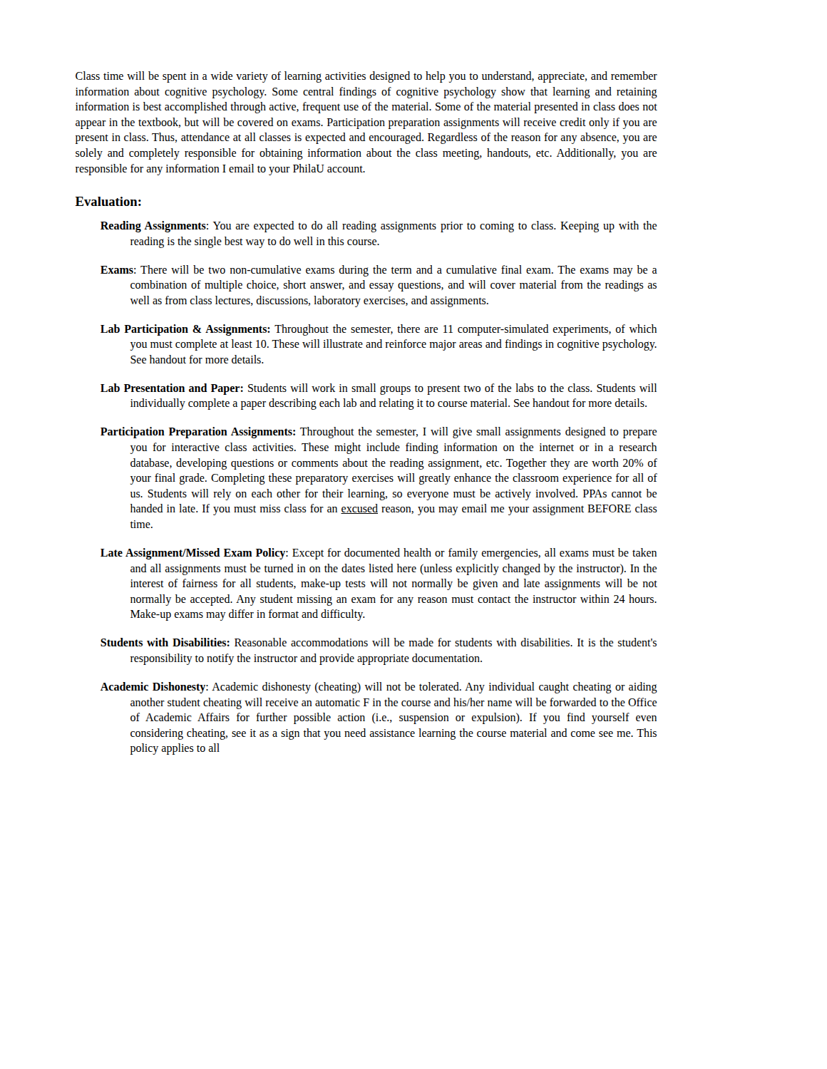Class time will be spent in a wide variety of learning activities designed to help you to understand, appreciate, and remember information about cognitive psychology. Some central findings of cognitive psychology show that learning and retaining information is best accomplished through active, frequent use of the material. Some of the material presented in class does not appear in the textbook, but will be covered on exams. Participation preparation assignments will receive credit only if you are present in class. Thus, attendance at all classes is expected and encouraged. Regardless of the reason for any absence, you are solely and completely responsible for obtaining information about the class meeting, handouts, etc. Additionally, you are responsible for any information I email to your PhilaU account.
Evaluation:
Reading Assignments: You are expected to do all reading assignments prior to coming to class. Keeping up with the reading is the single best way to do well in this course.
Exams: There will be two non-cumulative exams during the term and a cumulative final exam. The exams may be a combination of multiple choice, short answer, and essay questions, and will cover material from the readings as well as from class lectures, discussions, laboratory exercises, and assignments.
Lab Participation & Assignments: Throughout the semester, there are 11 computer-simulated experiments, of which you must complete at least 10. These will illustrate and reinforce major areas and findings in cognitive psychology. See handout for more details.
Lab Presentation and Paper: Students will work in small groups to present two of the labs to the class. Students will individually complete a paper describing each lab and relating it to course material. See handout for more details.
Participation Preparation Assignments: Throughout the semester, I will give small assignments designed to prepare you for interactive class activities. These might include finding information on the internet or in a research database, developing questions or comments about the reading assignment, etc. Together they are worth 20% of your final grade. Completing these preparatory exercises will greatly enhance the classroom experience for all of us. Students will rely on each other for their learning, so everyone must be actively involved. PPAs cannot be handed in late. If you must miss class for an excused reason, you may email me your assignment BEFORE class time.
Late Assignment/Missed Exam Policy: Except for documented health or family emergencies, all exams must be taken and all assignments must be turned in on the dates listed here (unless explicitly changed by the instructor). In the interest of fairness for all students, make-up tests will not normally be given and late assignments will be not normally be accepted. Any student missing an exam for any reason must contact the instructor within 24 hours. Make-up exams may differ in format and difficulty.
Students with Disabilities: Reasonable accommodations will be made for students with disabilities. It is the student's responsibility to notify the instructor and provide appropriate documentation.
Academic Dishonesty: Academic dishonesty (cheating) will not be tolerated. Any individual caught cheating or aiding another student cheating will receive an automatic F in the course and his/her name will be forwarded to the Office of Academic Affairs for further possible action (i.e., suspension or expulsion). If you find yourself even considering cheating, see it as a sign that you need assistance learning the course material and come see me. This policy applies to all